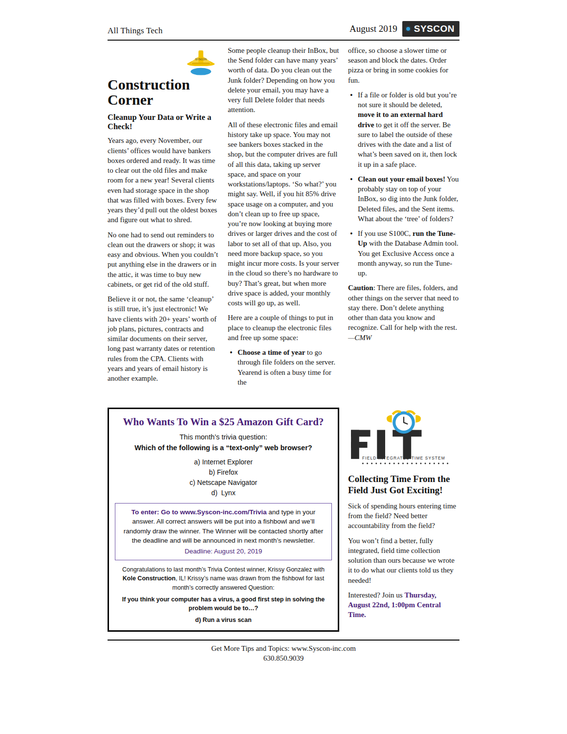All Things Tech
August 2019 SYSCON
SYSCON
Construction
Corner
Cleanup Your Data or Write a Check!
Years ago, every November, our clients’ offices would have bankers boxes ordered and ready. It was time to clear out the old files and make room for a new year! Several clients even had storage space in the shop that was filled with boxes. Every few years they’d pull out the oldest boxes and figure out what to shred.
No one had to send out reminders to clean out the drawers or shop; it was easy and obvious. When you couldn’t put anything else in the drawers or in the attic, it was time to buy new cabinets, or get rid of the old stuff.
Believe it or not, the same ‘cleanup’ is still true, it’s just electronic! We have clients with 20+ years’ worth of job plans, pictures, contracts and similar documents on their server, long past warranty dates or retention rules from the CPA. Clients with years and years of email history is another example.
Some people cleanup their InBox, but the Send folder can have many years’ worth of data. Do you clean out the Junk folder? Depending on how you delete your email, you may have a very full Delete folder that needs attention.
All of these electronic files and email history take up space. You may not see bankers boxes stacked in the shop, but the computer drives are full of all this data, taking up server space, and space on your workstations/laptops. ‘So what?’ you might say. Well, if you hit 85% drive space usage on a computer, and you don’t clean up to free up space, you’re now looking at buying more drives or larger drives and the cost of labor to set all of that up. Also, you need more backup space, so you might incur more costs. Is your server in the cloud so there’s no hardware to buy? That’s great, but when more drive space is added, your monthly costs will go up, as well.
Here are a couple of things to put in place to cleanup the electronic files and free up some space:
Choose a time of year to go through file folders on the server. Yearend is often a busy time for the
office, so choose a slower time or season and block the dates. Order pizza or bring in some cookies for fun.
If a file or folder is old but you’re not sure it should be deleted, move it to an external hard drive to get it off the server. Be sure to label the outside of these drives with the date and a list of what’s been saved on it, then lock it up in a safe place.
Clean out your email boxes! You probably stay on top of your InBox, so dig into the Junk folder, Deleted files, and the Sent items. What about the ‘tree’ of folders?
If you use S100C, run the Tune-Up with the Database Admin tool. You get Exclusive Access once a month anyway, so run the Tune-up.
Caution: There are files, folders, and other things on the server that need to stay there. Don’t delete anything other than data you know and recognize. Call for help with the rest. —CMW
Who Wants To Win a $25 Amazon Gift Card?
This month’s trivia question:
Which of the following is a “text-only” web browser?
a) Internet Explorer
b) Firefox
c) Netscape Navigator
d) Lynx
To enter: Go to www.Syscon-inc.com/Trivia and type in your answer. All correct answers will be put into a fishbowl and we’ll randomly draw the winner. The Winner will be contacted shortly after the deadline and will be announced in next month’s newsletter. Deadline: August 20, 2019
Congratulations to last month’s Trivia Contest winner, Krissy Gonzalez with Kole Construction, IL! Krissy’s name was drawn from the fishbowl for last month’s correctly answered Question: If you think your computer has a virus, a good first step in solving the problem would be to…? d) Run a virus scan
FIELD INTEGRATED TIME SYSTEM
Collecting Time From the Field Just Got Exciting!
Sick of spending hours entering time from the field? Need better accountability from the field?
You won’t find a better, fully integrated, field time collection solution than ours because we wrote it to do what our clients told us they needed!
Interested? Join us Thursday, August 22nd, 1:00pm Central Time.
Get More Tips and Topics: www.Syscon-inc.com
630.850.9039